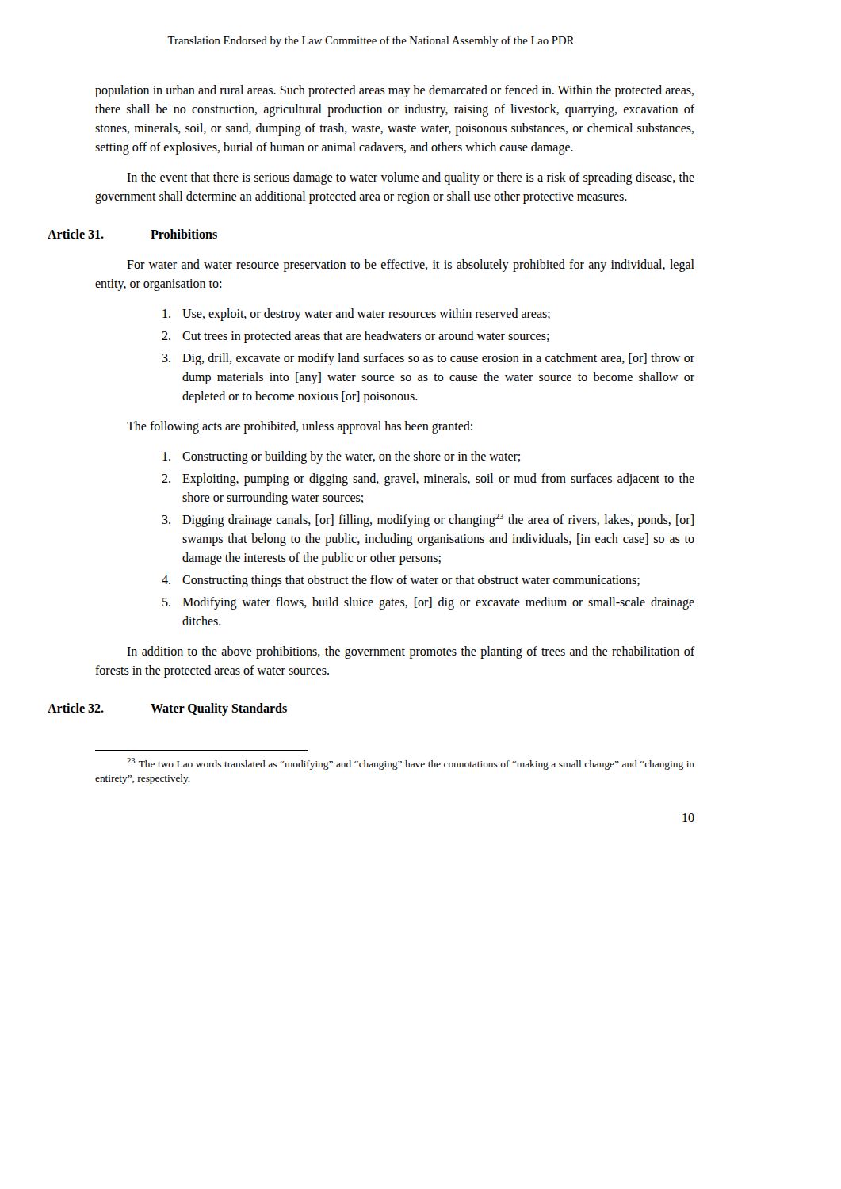Translation Endorsed by the Law Committee of the National Assembly of the Lao PDR
population in urban and rural areas. Such protected areas may be demarcated or fenced in. Within the protected areas, there shall be no construction, agricultural production or industry, raising of livestock, quarrying, excavation of stones, minerals, soil, or sand, dumping of trash, waste, waste water, poisonous substances, or chemical substances, setting off of explosives, burial of human or animal cadavers, and others which cause damage.
In the event that there is serious damage to water volume and quality or there is a risk of spreading disease, the government shall determine an additional protected area or region or shall use other protective measures.
Article 31. Prohibitions
For water and water resource preservation to be effective, it is absolutely prohibited for any individual, legal entity, or organisation to:
Use, exploit, or destroy water and water resources within reserved areas;
Cut trees in protected areas that are headwaters or around water sources;
Dig, drill, excavate or modify land surfaces so as to cause erosion in a catchment area, [or] throw or dump materials into [any] water source so as to cause the water source to become shallow or depleted or to become noxious [or] poisonous.
The following acts are prohibited, unless approval has been granted:
Constructing or building by the water, on the shore or in the water;
Exploiting, pumping or digging sand, gravel, minerals, soil or mud from surfaces adjacent to the shore or surrounding water sources;
Digging drainage canals, [or] filling, modifying or changing23 the area of rivers, lakes, ponds, [or] swamps that belong to the public, including organisations and individuals, [in each case] so as to damage the interests of the public or other persons;
Constructing things that obstruct the flow of water or that obstruct water communications;
Modifying water flows, build sluice gates, [or] dig or excavate medium or small-scale drainage ditches.
In addition to the above prohibitions, the government promotes the planting of trees and the rehabilitation of forests in the protected areas of water sources.
Article 32. Water Quality Standards
23 The two Lao words translated as “modifying” and “changing” have the connotations of “making a small change” and “changing in entirety”, respectively.
10